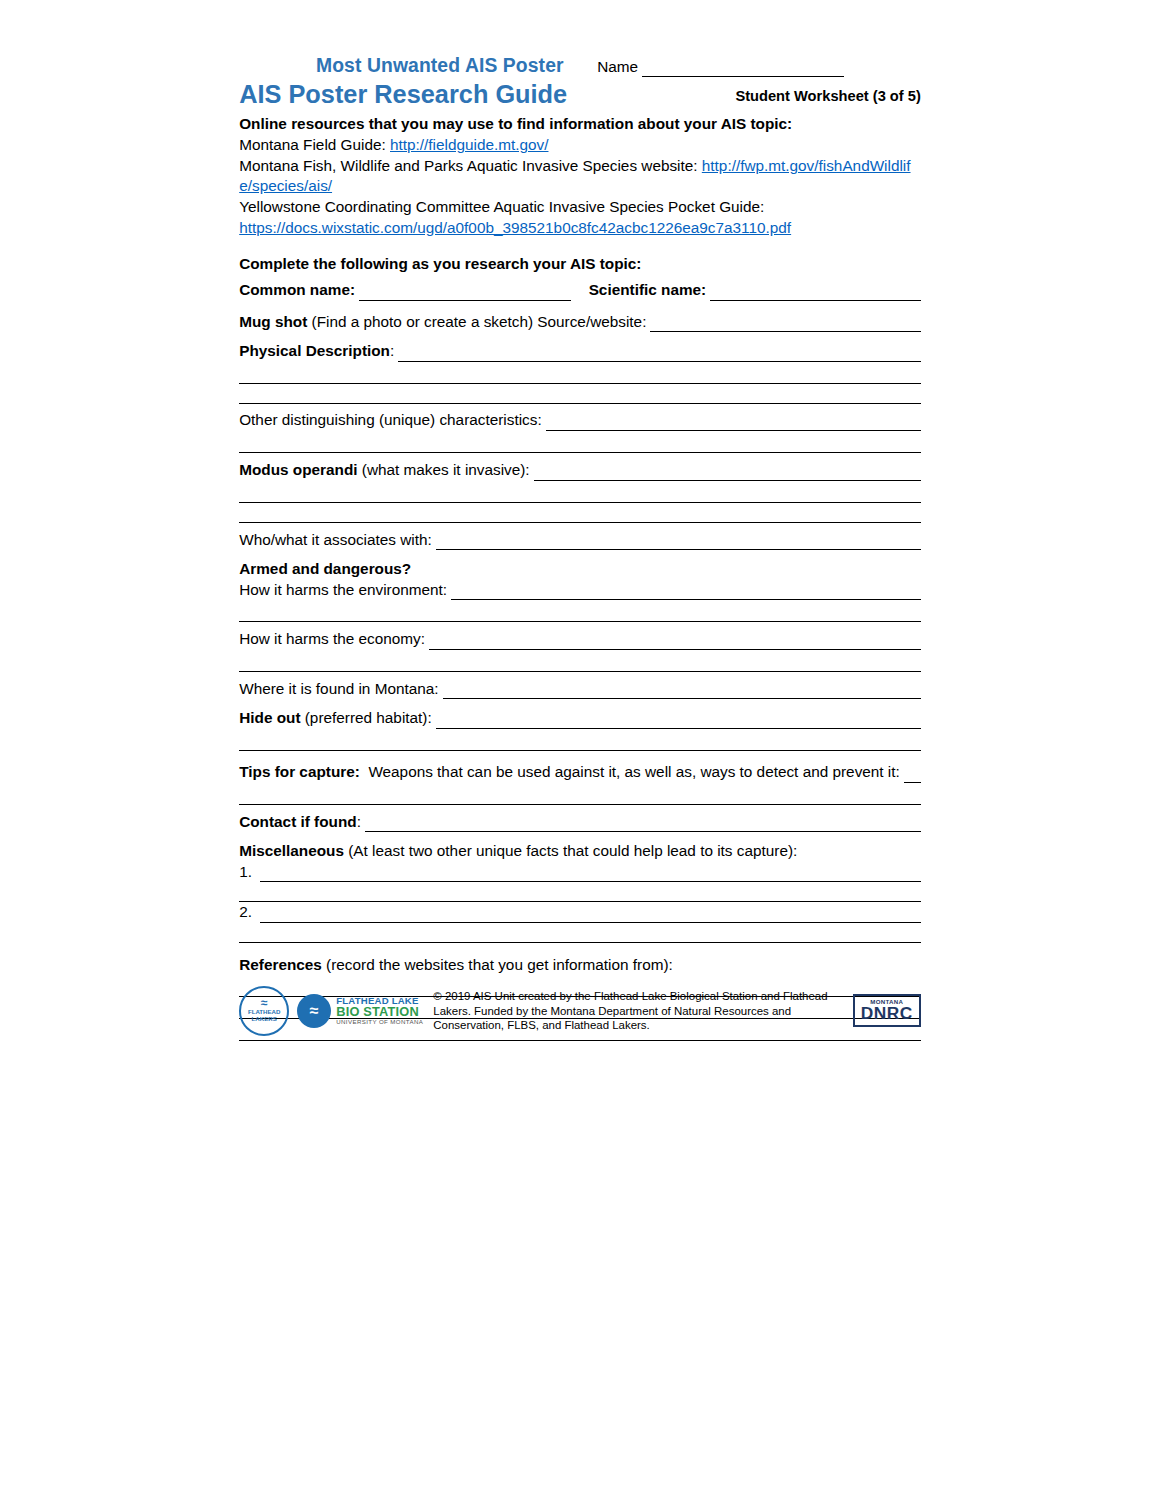Most Unwanted AIS Poster Name
AIS Poster Research Guide
Student Worksheet (3 of 5)
Online resources that you may use to find information about your AIS topic:
Montana Field Guide: http://fieldguide.mt.gov/
Montana Fish, Wildlife and Parks Aquatic Invasive Species website: http://fwp.mt.gov/fishAndWildlife/species/ais/
Yellowstone Coordinating Committee Aquatic Invasive Species Pocket Guide:
https://docs.wixstatic.com/ugd/a0f00b_398521b0c8fc42acbc1226ea9c7a3110.pdf
Complete the following as you research your AIS topic:
Common name:
Scientific name:
Mug shot (Find a photo or create a sketch) Source/website:
Physical Description:
Other distinguishing (unique) characteristics:
Modus operandi (what makes it invasive):
Who/what it associates with:
Armed and dangerous?
How it harms the environment:
How it harms the economy:
Where it is found in Montana:
Hide out (preferred habitat):
Tips for capture: Weapons that can be used against it, as well as, ways to detect and prevent it:
Contact if found:
Miscellaneous (At least two other unique facts that could help lead to its capture):
1.
2.
References (record the websites that you get information from):
≈
FLATHEAD
LAKERS
≈
FLATHEAD LAKE
BIO STATION
UNIVERSITY OF MONTANA
© 2019 AIS Unit created by the Flathead Lake Biological Station and Flathead Lakers. Funded by the Montana Department of Natural Resources and Conservation, FLBS, and Flathead Lakers.
MONTANA
DNRC